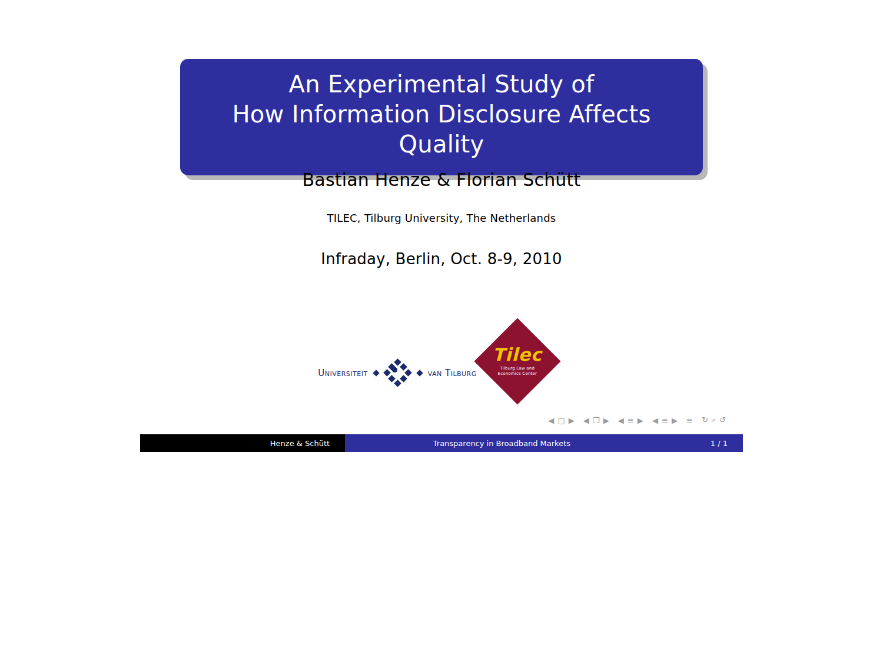An Experimental Study of
How Information Disclosure Affects Quality
Bastian Henze & Florian Schütt
TILEC, Tilburg University, The Netherlands
Infraday, Berlin, Oct. 8-9, 2010
Universiteit van Tilburg
Tilec
Tilburg Law and
Economics Center
◀ □ ▶ ◀ ❐ ▶ ◀ ≡ ▶ ◀ ≡ ▶ ≡ ↻ ⌕ ↺
Henze & Schütt
Transparency in Broadband Markets
1 / 1